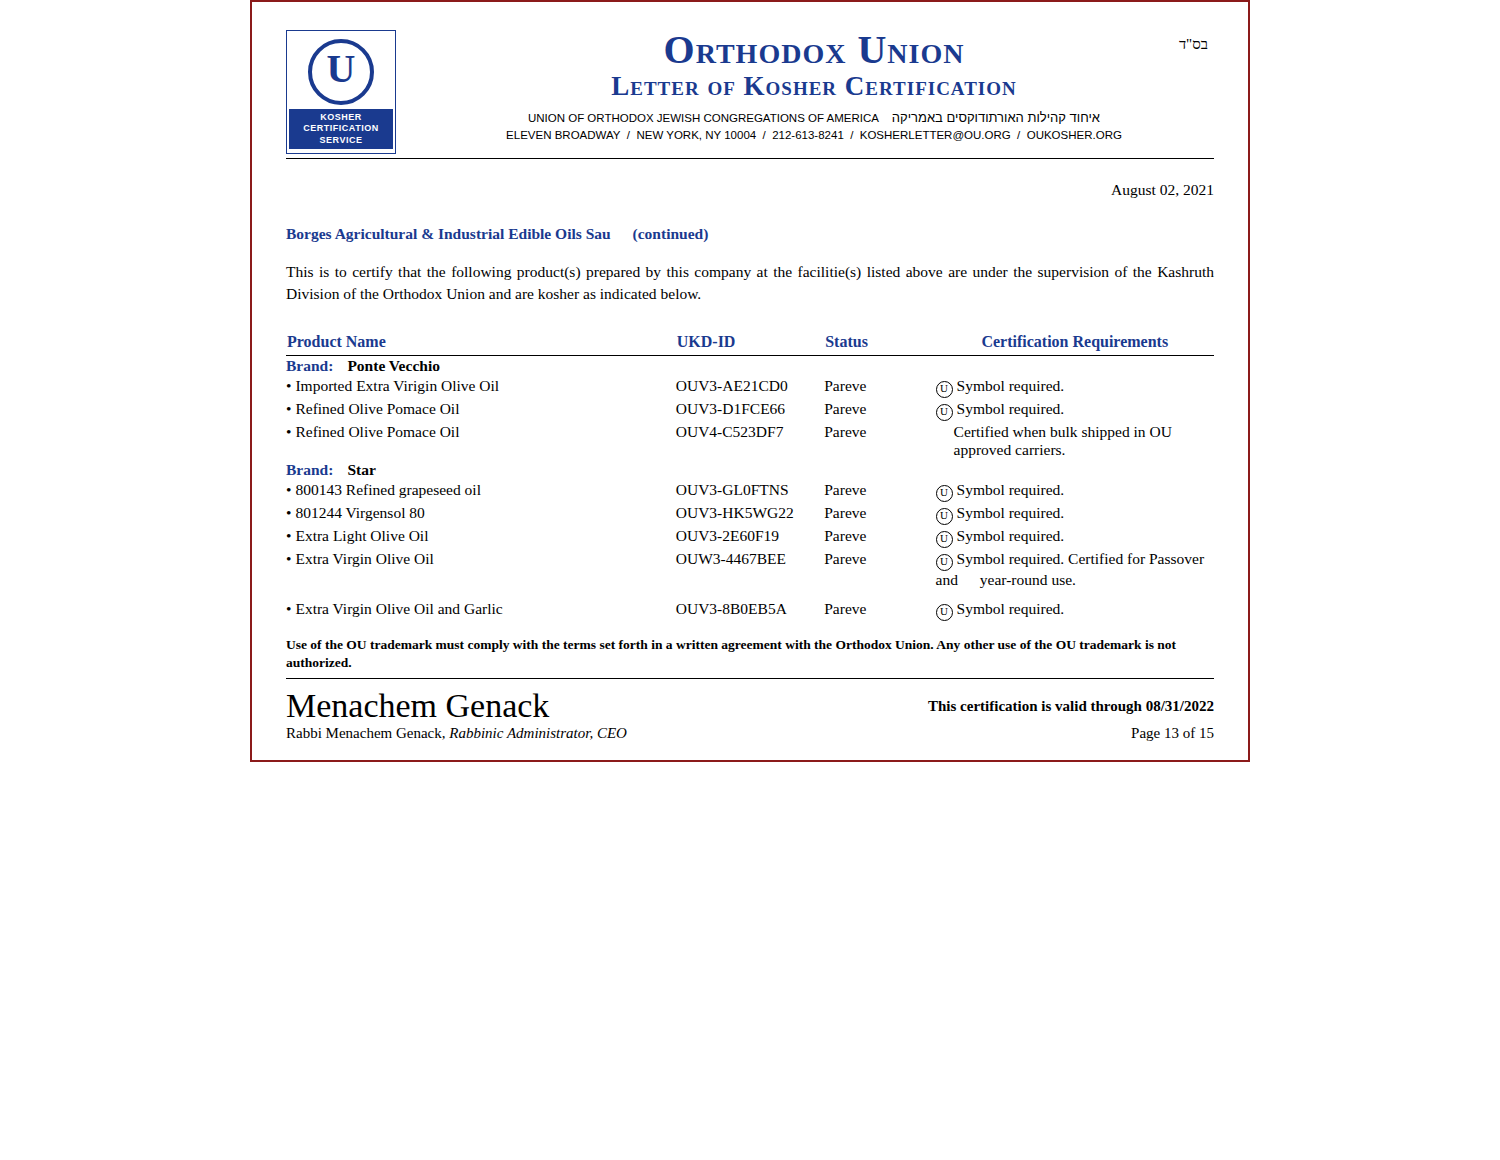בס"ד
U
KOSHER
CERTIFICATION
SERVICE
Orthodox Union
Letter of Kosher Certification
UNION OF ORTHODOX JEWISH CONGREGATIONS OF AMERICA איחוד קהילות האורתודוקסים באמריקה
ELEVEN BROADWAY / NEW YORK, NY 10004 / 212-613-8241 / KOSHERLETTER@OU.ORG / OUKOSHER.ORG
August 02, 2021
Borges Agricultural & Industrial Edible Oils Sau (continued)
This is to certify that the following product(s) prepared by this company at the facilitie(s) listed above are under the supervision of the Kashruth Division of the Orthodox Union and are kosher as indicated below.
| Product Name | UKD-ID | Status | Certification Requirements |
| --- | --- | --- | --- |
| Brand: Ponte Vecchio |
| • Imported Extra Virigin Olive Oil | OUV3-AE21CD0 | Pareve | U Symbol required. |
| • Refined Olive Pomace Oil | OUV3-D1FCE66 | Pareve | U Symbol required. |
| • Refined Olive Pomace Oil | OUV4-C523DF7 | Pareve | Certified when bulk shipped in OU approved carriers. |
| Brand: Star |
| • 800143 Refined grapeseed oil | OUV3-GL0FTNS | Pareve | U Symbol required. |
| • 801244 Virgensol 80 | OUV3-HK5WG22 | Pareve | U Symbol required. |
| • Extra Light Olive Oil | OUV3-2E60F19 | Pareve | U Symbol required. |
| • Extra Virgin Olive Oil | OUW3-4467BEE | Pareve | U Symbol required. Certified for Passover and year-round use. |
| • Extra Virgin Olive Oil and Garlic | OUV3-8B0EB5A | Pareve | U Symbol required. |
Use of the OU trademark must comply with the terms set forth in a written agreement with the Orthodox Union. Any other use of the OU trademark is not authorized.
Menachem Genack
Rabbi Menachem Genack, Rabbinic Administrator, CEO
This certification is valid through 08/31/2022
Page 13 of 15